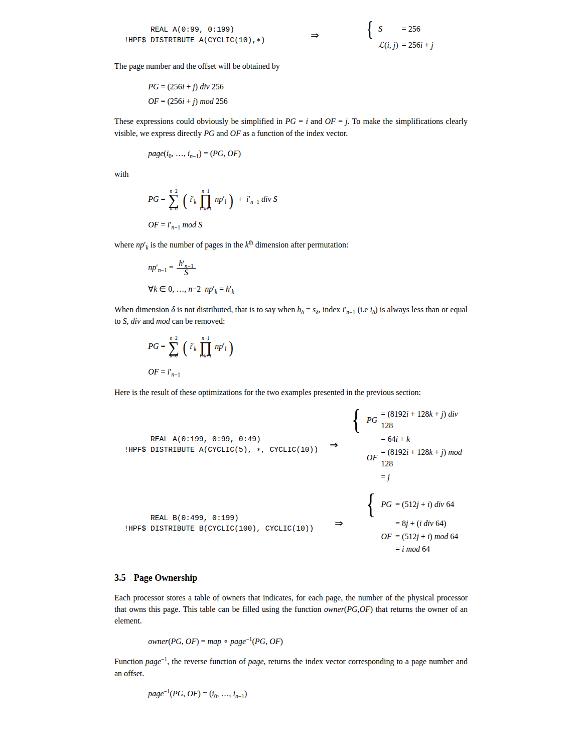REAL A(0:99, 0:199) !HPF$ DISTRIBUTE A(CYCLIC(10),∗)
⇒
{ S = 256 ℒ(i, j) = 256i + j
The page number and the offset will be obtained by
PG = (256i + j) div 256
OF = (256i + j) mod 256
These expressions could obviously be simplified in PG = i and OF = j. To make the simplifications clearly visible, we express directly PG and OF as a function of the index vector.
page(i0, …, in−1) = (PG, OF)
with
PG = n−2 ∑ k=0 ( i′k n−1 ∏ l=k+1 np′l ) + i′n−1 div S
OF = i′n−1 mod S
where np′k is the number of pages in the kth dimension after permutation:
np′n−1 = h′n−1 S
∀k ∈ 0, …, n−2 np′k = h′k
When dimension δ is not distributed, that is to say when hδ = sδ, index i′n−1 (i.e iδ) is always less than or equal to S, div and mod can be removed:
PG = n−2 ∑ k=0 ( i′k n−1 ∏ l=k+1 np′l )
OF = i′n−1
Here is the result of these optimizations for the two examples presented in the previous section:
REAL A(0:199, 0:99, 0:49) !HPF$ DISTRIBUTE A(CYCLIC(5), ∗, CYCLIC(10))
⇒
{ PG = (8192i + 128k + j) div 128 = 64i + k OF = (8192i + 128k + j) mod 128 = j
REAL B(0:499, 0:199) !HPF$ DISTRIBUTE B(CYCLIC(100), CYCLIC(10))
⇒
{ PG = (512j + i) div 64 = 8j + (i div 64) OF = (512j + i) mod 64 = i mod 64
3.5 Page Ownership
Each processor stores a table of owners that indicates, for each page, the number of the physical processor that owns this page. This table can be filled using the function owner(PG,OF) that returns the owner of an element.
owner(PG, OF) = map ∘ page−1(PG, OF)
Function page−1, the reverse function of page, returns the index vector corresponding to a page number and an offset.
page−1(PG, OF) = (i0, …, in−1)